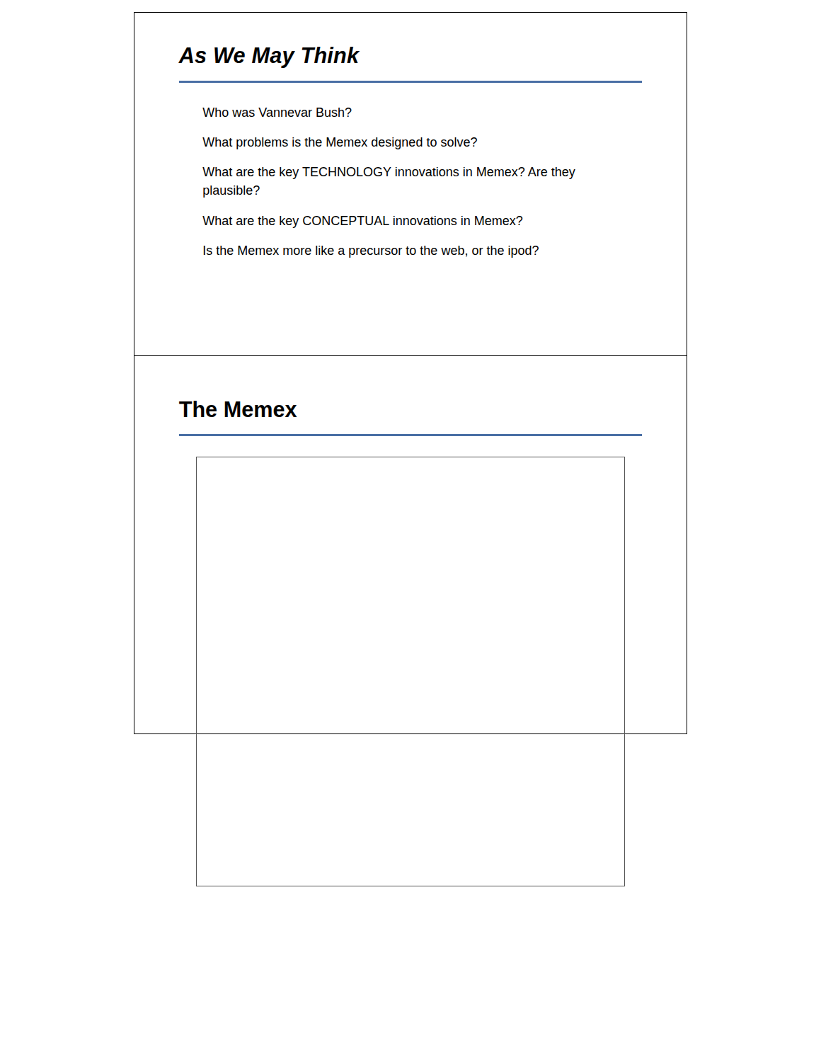As We May Think
Who was Vannevar Bush?
What problems is the Memex designed to solve?
What are the key TECHNOLOGY innovations in Memex? Are they plausible?
What are the key CONCEPTUAL innovations in Memex?
Is the Memex more like a precursor to the web, or the ipod?
The Memex